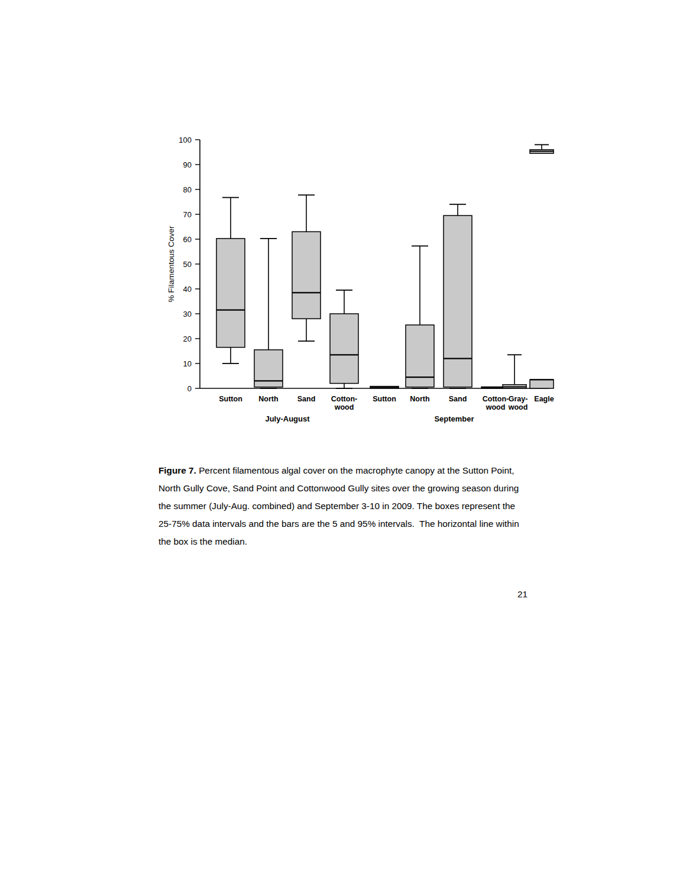Chart geometry: plot area x: 70 .. 660 plot area y: 20 (=100%) .. 440 (=0%) scale: 4.2 px per percent 100 90 80 70 60 50 40 30 20 10 0 % Filamentous Cover Sutton North Sand Cotton- wood Sutton North Sand Cotton- wood Gray- wood Eagle July-August September
Figure 7. Percent filamentous algal cover on the macrophyte canopy at the Sutton Point, North Gully Cove, Sand Point and Cottonwood Gully sites over the growing season during the summer (July-Aug. combined) and September 3-10 in 2009. The boxes represent the 25-75% data intervals and the bars are the 5 and 95% intervals. The horizontal line within the box is the median.
21